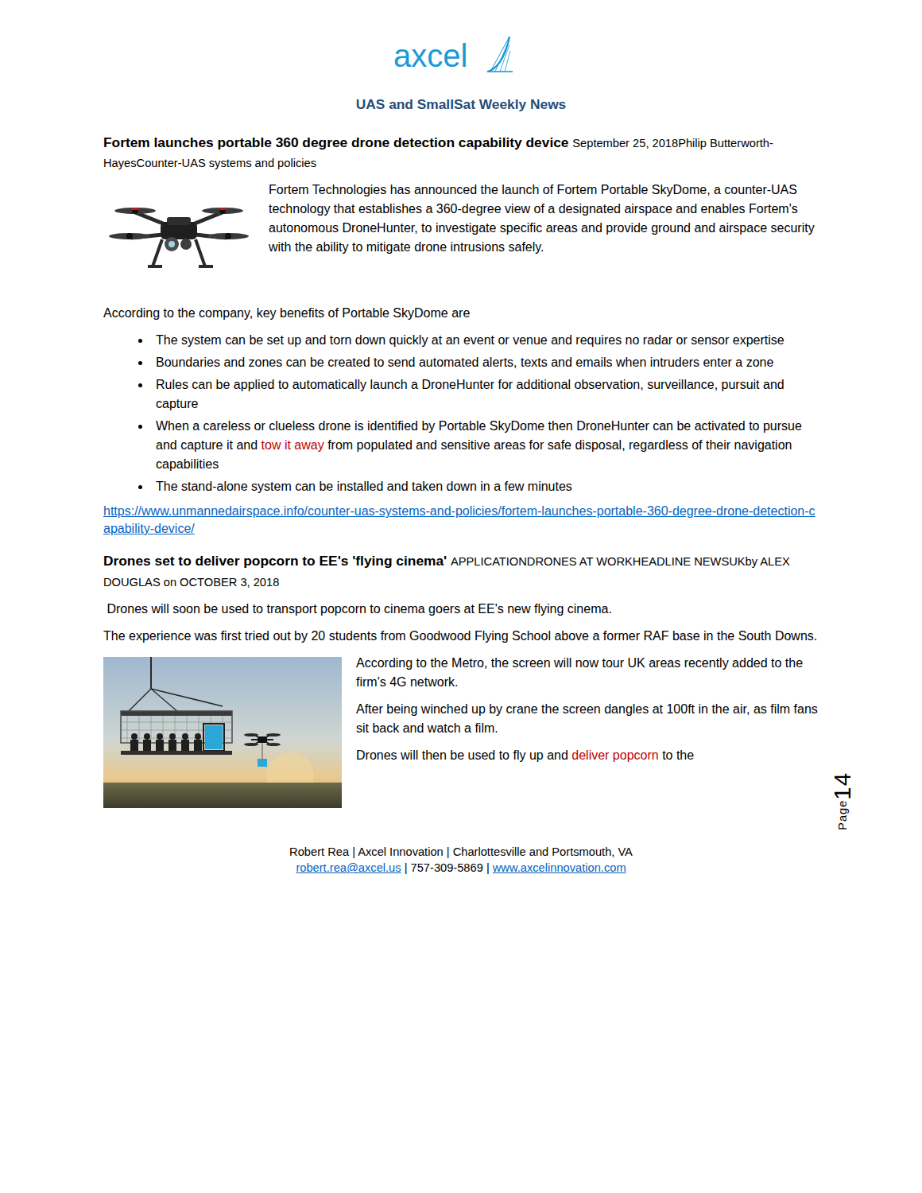axcel
UAS and SmallSat Weekly News
Fortem launches portable 360 degree drone detection capability device September 25, 2018Philip Butterworth-HayesCounter-UAS systems and policies
Fortem Technologies has announced the launch of Fortem Portable SkyDome, a counter-UAS technology that establishes a 360-degree view of a designated airspace and enables Fortem's autonomous DroneHunter, to investigate specific areas and provide ground and airspace security with the ability to mitigate drone intrusions safely.
According to the company, key benefits of Portable SkyDome are
The system can be set up and torn down quickly at an event or venue and requires no radar or sensor expertise
Boundaries and zones can be created to send automated alerts, texts and emails when intruders enter a zone
Rules can be applied to automatically launch a DroneHunter for additional observation, surveillance, pursuit and capture
When a careless or clueless drone is identified by Portable SkyDome then DroneHunter can be activated to pursue and capture it and tow it away from populated and sensitive areas for safe disposal, regardless of their navigation capabilities
The stand-alone system can be installed and taken down in a few minutes
https://www.unmannedairspace.info/counter-uas-systems-and-policies/fortem-launches-portable-360-degree-drone-detection-capability-device/
Drones set to deliver popcorn to EE's 'flying cinema' APPLICATIONDRONES AT WORKHEADLINE NEWSUKby ALEX DOUGLAS on OCTOBER 3, 2018
Drones will soon be used to transport popcorn to cinema goers at EE's new flying cinema.
The experience was first tried out by 20 students from Goodwood Flying School above a former RAF base in the South Downs.
According to the Metro, the screen will now tour UK areas recently added to the firm's 4G network.
After being winched up by crane the screen dangles at 100ft in the air, as film fans sit back and watch a film.
Drones will then be used to fly up and deliver popcorn to the
Page14
Robert Rea | Axcel Innovation | Charlottesville and Portsmouth, VA
robert.rea@axcel.us | 757-309-5869 | www.axcelinnovation.com